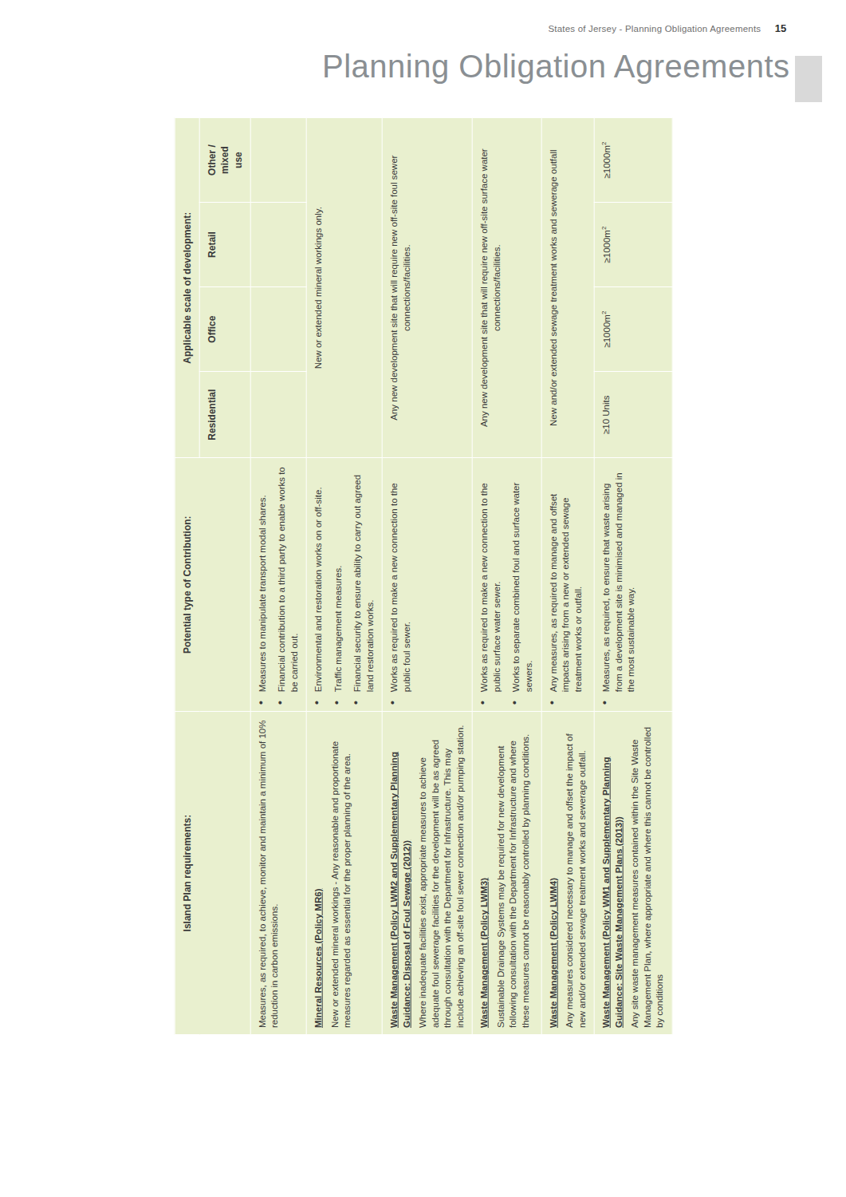States of Jersey - Planning Obligation Agreements 15
Planning Obligation Agreements
| Island Plan requirements: | Potential type of Contribution: | Applicable scale of development: |
| --- | --- | --- |
| Residential | Office | Retail | Other / mixed use |
| Measures, as required, to achieve, monitor and maintain a minimum of 10% reduction in carbon emissions. | Measures to manipulate transport modal shares. Financial contribution to a third party to enable works to be carried out. | | | | |
| Mineral Resources (Policy MR6) New or extended mineral workings - Any reasonable and proportionate measures regarded as essential for the proper planning of the area. | Environmental and restoration works on or off-site. Traffic management measures. Financial security to ensure ability to carry out agreed land restoration works. | New or extended mineral workings only. |
| Waste Management (Policy LWM2 and Supplementary Planning Guidance: Disposal of Foul Sewage (2012)) Where inadequate facilities exist, appropriate measures to achieve adequate foul sewerage facilities for the development will be as agreed through consultation with the Department for Infrastructure. This may include achieving an off-site foul sewer connection and/or pumping station. | Works as required to make a new connection to the public foul sewer. | Any new development site that will require new off-site foul sewer connections/facilities. |
| Waste Management (Policy LWM3) Sustainable Drainage Systems may be required for new development following consultation with the Department for Infrastructure and where these measures cannot be reasonably controlled by planning conditions. | Works as required to make a new connection to the public surface water sewer. Works to separate combined foul and surface water sewers. | Any new development site that will require new off-site surface water connections/facilities. |
| Waste Management (Policy LWM4) Any measures considered necessary to manage and offset the impact of new and/or extended sewage treatment works and sewerage outfall. | Any measures, as required to manage and offset impacts arising from a new or extended sewage treatment works or outfall. | New and/or extended sewage treatment works and sewerage outfall |
| Waste Management (Policy WM1 and Supplementary Planning Guidance: Site Waste Management Plans (2013)) Any site waste management measures contained within the Site Waste Management Plan, where appropriate and where this cannot be controlled by conditions | Measures, as required, to ensure that waste arising from a development site is minimised and managed in the most sustainable way. | ≥10 Units | ≥1000m 2 | ≥1000m 2 | ≥1000m 2 |